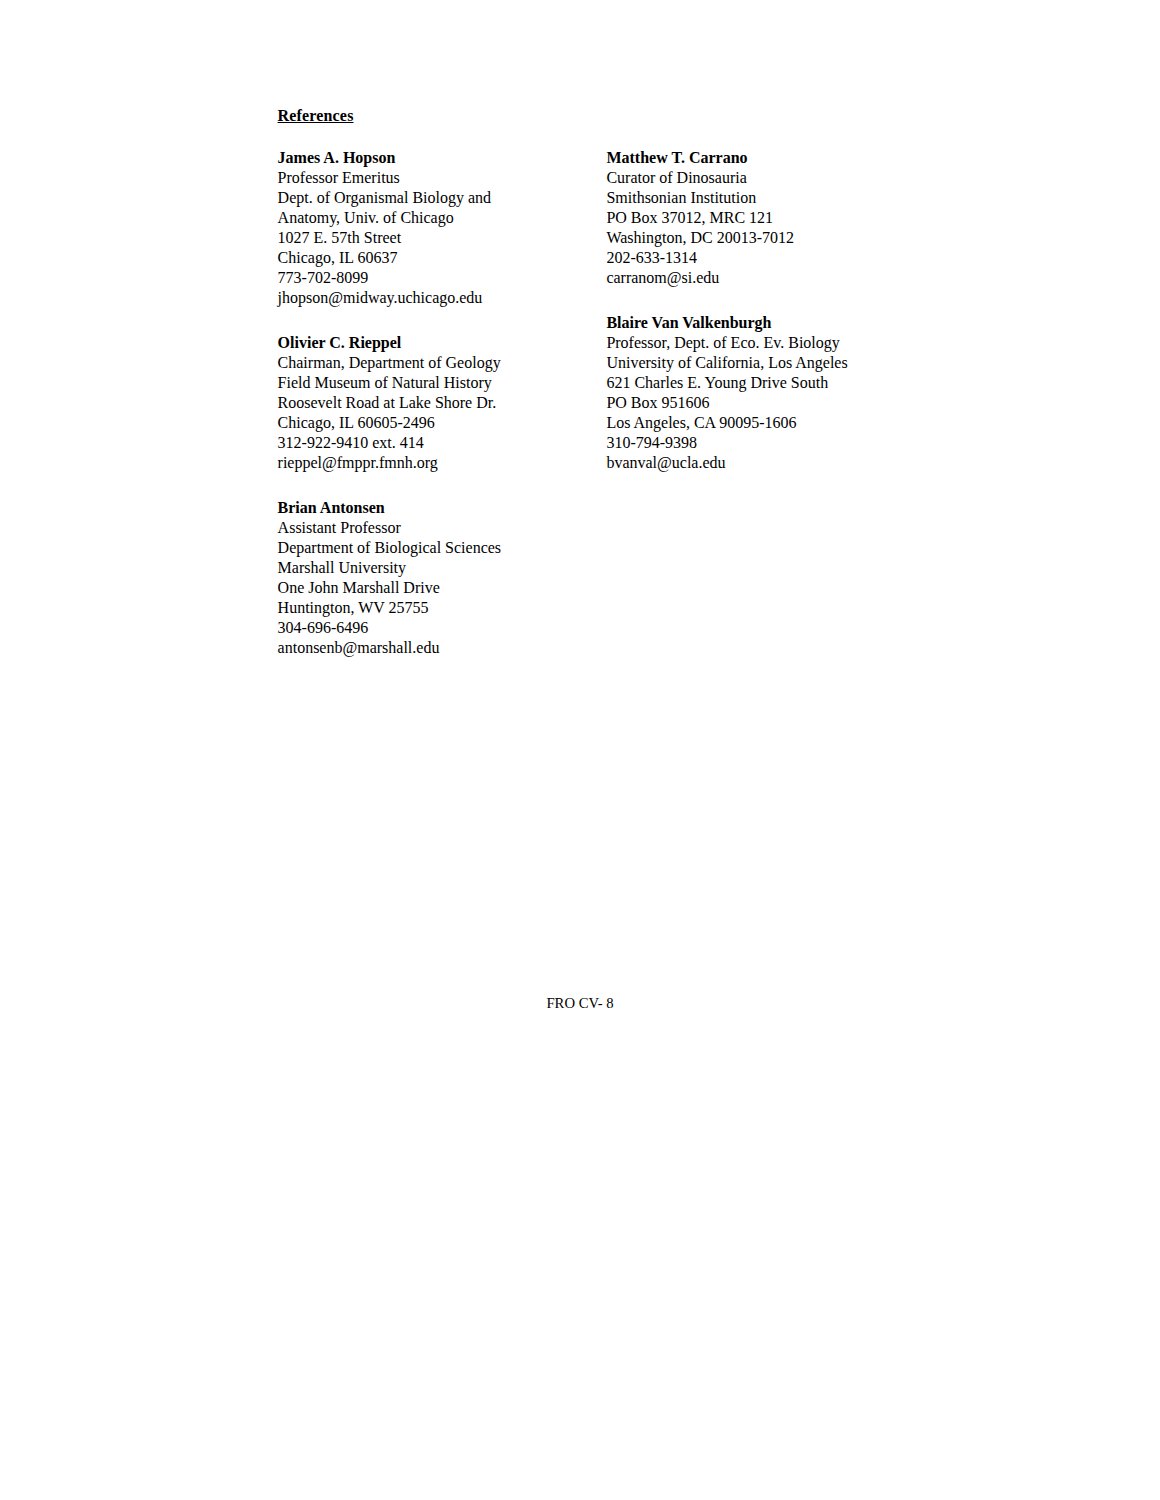References
James A. Hopson
Professor Emeritus
Dept. of Organismal Biology and
Anatomy, Univ. of Chicago
1027 E. 57th Street
Chicago, IL 60637
773-702-8099
jhopson@midway.uchicago.edu
Olivier C. Rieppel
Chairman, Department of Geology
Field Museum of Natural History
Roosevelt Road at Lake Shore Dr.
Chicago, IL 60605-2496
312-922-9410 ext. 414
rieppel@fmppr.fmnh.org
Brian Antonsen
Assistant Professor
Department of Biological Sciences
Marshall University
One John Marshall Drive
Huntington, WV 25755
304-696-6496
antonsenb@marshall.edu
Matthew T. Carrano
Curator of Dinosauria
Smithsonian Institution
PO Box 37012, MRC 121
Washington, DC 20013-7012
202-633-1314
carranom@si.edu
Blaire Van Valkenburgh
Professor, Dept. of Eco. Ev. Biology
University of California, Los Angeles
621 Charles E. Young Drive South
PO Box 951606
Los Angeles, CA 90095-1606
310-794-9398
bvanval@ucla.edu
FRO CV- 8